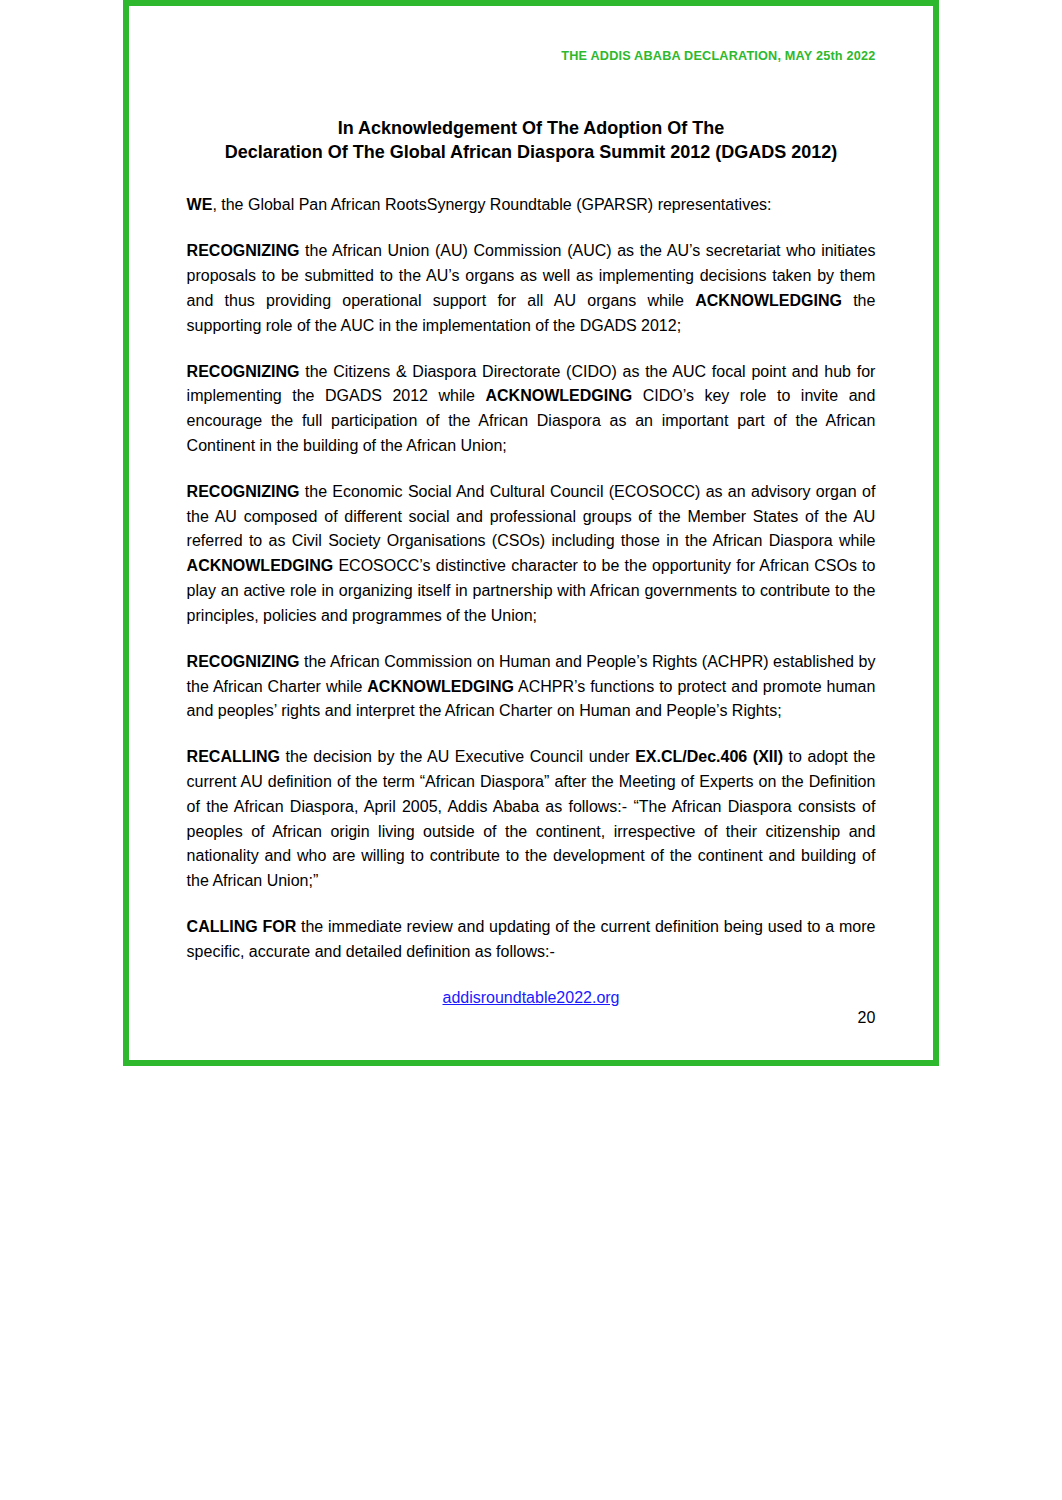THE ADDIS ABABA DECLARATION, MAY 25th 2022
In Acknowledgement Of The Adoption Of The Declaration Of The Global African Diaspora Summit 2012 (DGADS 2012)
WE, the Global Pan African RootsSynergy Roundtable (GPARSR) representatives:
RECOGNIZING the African Union (AU) Commission (AUC) as the AU’s secretariat who initiates proposals to be submitted to the AU’s organs as well as implementing decisions taken by them and thus providing operational support for all AU organs while ACKNOWLEDGING the supporting role of the AUC in the implementation of the DGADS 2012;
RECOGNIZING the Citizens & Diaspora Directorate (CIDO) as the AUC focal point and hub for implementing the DGADS 2012 while ACKNOWLEDGING CIDO’s key role to invite and encourage the full participation of the African Diaspora as an important part of the African Continent in the building of the African Union;
RECOGNIZING the Economic Social And Cultural Council (ECOSOCC) as an advisory organ of the AU composed of different social and professional groups of the Member States of the AU referred to as Civil Society Organisations (CSOs) including those in the African Diaspora while ACKNOWLEDGING ECOSOCC’s distinctive character to be the opportunity for African CSOs to play an active role in organizing itself in partnership with African governments to contribute to the principles, policies and programmes of the Union;
RECOGNIZING the African Commission on Human and People’s Rights (ACHPR) established by the African Charter while ACKNOWLEDGING ACHPR’s functions to protect and promote human and peoples’ rights and interpret the African Charter on Human and People’s Rights;
RECALLING the decision by the AU Executive Council under EX.CL/Dec.406 (XII) to adopt the current AU definition of the term “African Diaspora” after the Meeting of Experts on the Definition of the African Diaspora, April 2005, Addis Ababa as follows:- “The African Diaspora consists of peoples of African origin living outside of the continent, irrespective of their citizenship and nationality and who are willing to contribute to the development of the continent and building of the African Union;”
CALLING FOR the immediate review and updating of the current definition being used to a more specific, accurate and detailed definition as follows:-
addisroundtable2022.org
20